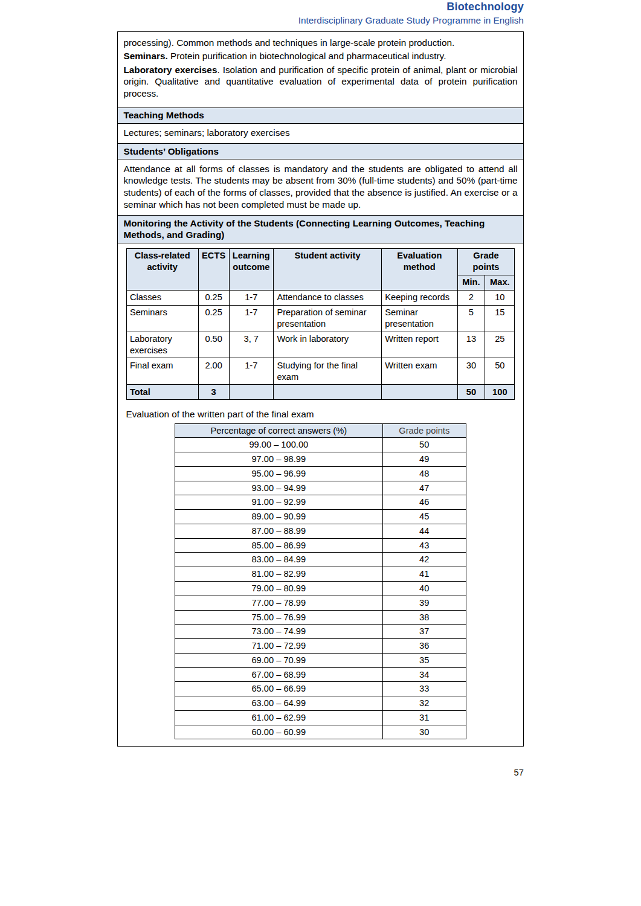Biotechnology
Interdisciplinary Graduate Study Programme in English
processing). Common methods and techniques in large-scale protein production.
Seminars. Protein purification in biotechnological and pharmaceutical industry.
Laboratory exercises. Isolation and purification of specific protein of animal, plant or microbial origin. Qualitative and quantitative evaluation of experimental data of protein purification process.
Teaching Methods
Lectures; seminars; laboratory exercises
Students’ Obligations
Attendance at all forms of classes is mandatory and the students are obligated to attend all knowledge tests. The students may be absent from 30% (full-time students) and 50% (part-time students) of each of the forms of classes, provided that the absence is justified. An exercise or a seminar which has not been completed must be made up.
Monitoring the Activity of the Students (Connecting Learning Outcomes, Teaching Methods, and Grading)
| Class-related activity | ECTS | Learning outcome | Student activity | Evaluation method | Grade points |
| --- | --- | --- | --- | --- | --- |
| Min. | Max. |
| Classes | 0.25 | 1-7 | Attendance to classes | Keeping records | 2 | 10 |
| Seminars | 0.25 | 1-7 | Preparation of seminar presentation | Seminar presentation | 5 | 15 |
| Laboratory exercises | 0.50 | 3, 7 | Work in laboratory | Written report | 13 | 25 |
| Final exam | 2.00 | 1-7 | Studying for the final exam | Written exam | 30 | 50 |
| Total | 3 | | | | 50 | 100 |
Evaluation of the written part of the final exam
| Percentage of correct answers (%) | Grade points |
| --- | --- |
| 99.00 – 100.00 | 50 |
| 97.00 – 98.99 | 49 |
| 95.00 – 96.99 | 48 |
| 93.00 – 94.99 | 47 |
| 91.00 – 92.99 | 46 |
| 89.00 – 90.99 | 45 |
| 87.00 – 88.99 | 44 |
| 85.00 – 86.99 | 43 |
| 83.00 – 84.99 | 42 |
| 81.00 – 82.99 | 41 |
| 79.00 – 80.99 | 40 |
| 77.00 – 78.99 | 39 |
| 75.00 – 76.99 | 38 |
| 73.00 – 74.99 | 37 |
| 71.00 – 72.99 | 36 |
| 69.00 – 70.99 | 35 |
| 67.00 – 68.99 | 34 |
| 65.00 – 66.99 | 33 |
| 63.00 – 64.99 | 32 |
| 61.00 – 62.99 | 31 |
| 60.00 – 60.99 | 30 |
57